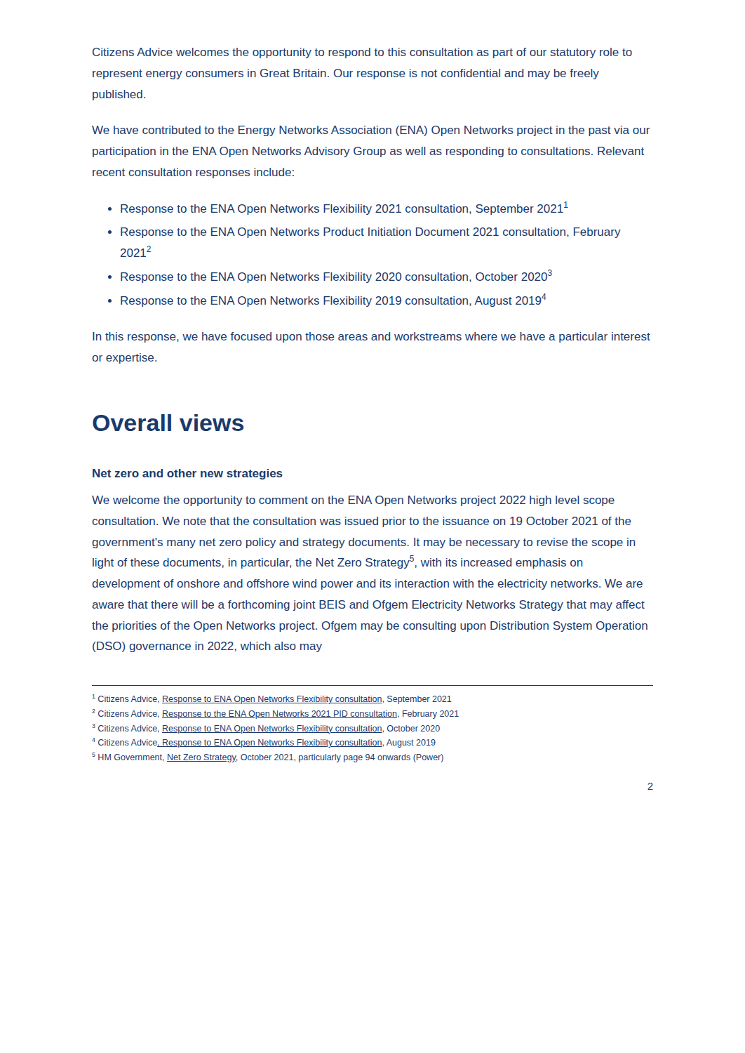Citizens Advice welcomes the opportunity to respond to this consultation as part of our statutory role to represent energy consumers in Great Britain. Our response is not confidential and may be freely published.
We have contributed to the Energy Networks Association (ENA) Open Networks project in the past via our participation in the ENA Open Networks Advisory Group as well as responding to consultations. Relevant recent consultation responses include:
Response to the ENA Open Networks Flexibility 2021 consultation, September 20211
Response to the ENA Open Networks Product Initiation Document 2021 consultation, February 20212
Response to the ENA Open Networks Flexibility 2020 consultation, October 20203
Response to the ENA Open Networks Flexibility 2019 consultation, August 20194
In this response, we have focused upon those areas and workstreams where we have a particular interest or expertise.
Overall views
Net zero and other new strategies
We welcome the opportunity to comment on the ENA Open Networks project 2022 high level scope consultation. We note that the consultation was issued prior to the issuance on 19 October 2021 of the government's many net zero policy and strategy documents. It may be necessary to revise the scope in light of these documents, in particular, the Net Zero Strategy5, with its increased emphasis on development of onshore and offshore wind power and its interaction with the electricity networks. We are aware that there will be a forthcoming joint BEIS and Ofgem Electricity Networks Strategy that may affect the priorities of the Open Networks project. Ofgem may be consulting upon Distribution System Operation (DSO) governance in 2022, which also may
1 Citizens Advice, Response to ENA Open Networks Flexibility consultation, September 2021
2 Citizens Advice, Response to the ENA Open Networks 2021 PID consultation, February 2021
3 Citizens Advice, Response to ENA Open Networks Flexibility consultation, October 2020
4 Citizens Advice, Response to ENA Open Networks Flexibility consultation, August 2019
5 HM Government, Net Zero Strategy, October 2021, particularly page 94 onwards (Power)
2